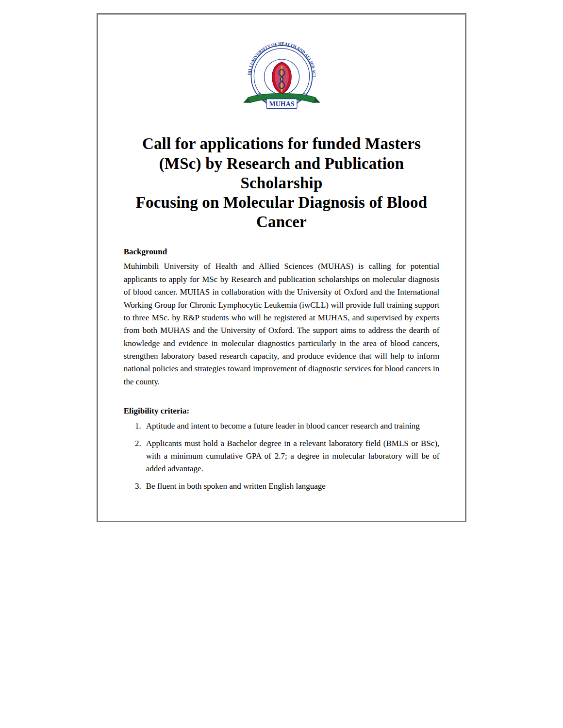MUHIMBILI UNIVERSITY OF HEALTH AND ALLIED SCIENCES ELIMU · AFYA · TIBA · TAFITI MUHAS
Call for applications for funded Masters (MSc) by Research and Publication Scholarship
Focusing on Molecular Diagnosis of Blood Cancer
Background
Muhimbili University of Health and Allied Sciences (MUHAS) is calling for potential applicants to apply for MSc by Research and publication scholarships on molecular diagnosis of blood cancer. MUHAS in collaboration with the University of Oxford and the International Working Group for Chronic Lymphocytic Leukemia (iwCLL) will provide full training support to three MSc. by R&P students who will be registered at MUHAS, and supervised by experts from both MUHAS and the University of Oxford. The support aims to address the dearth of knowledge and evidence in molecular diagnostics particularly in the area of blood cancers, strengthen laboratory based research capacity, and produce evidence that will help to inform national policies and strategies toward improvement of diagnostic services for blood cancers in the county.
Eligibility criteria:
Aptitude and intent to become a future leader in blood cancer research and training
Applicants must hold a Bachelor degree in a relevant laboratory field (BMLS or BSc), with a minimum cumulative GPA of 2.7; a degree in molecular laboratory will be of added advantage.
Be fluent in both spoken and written English language